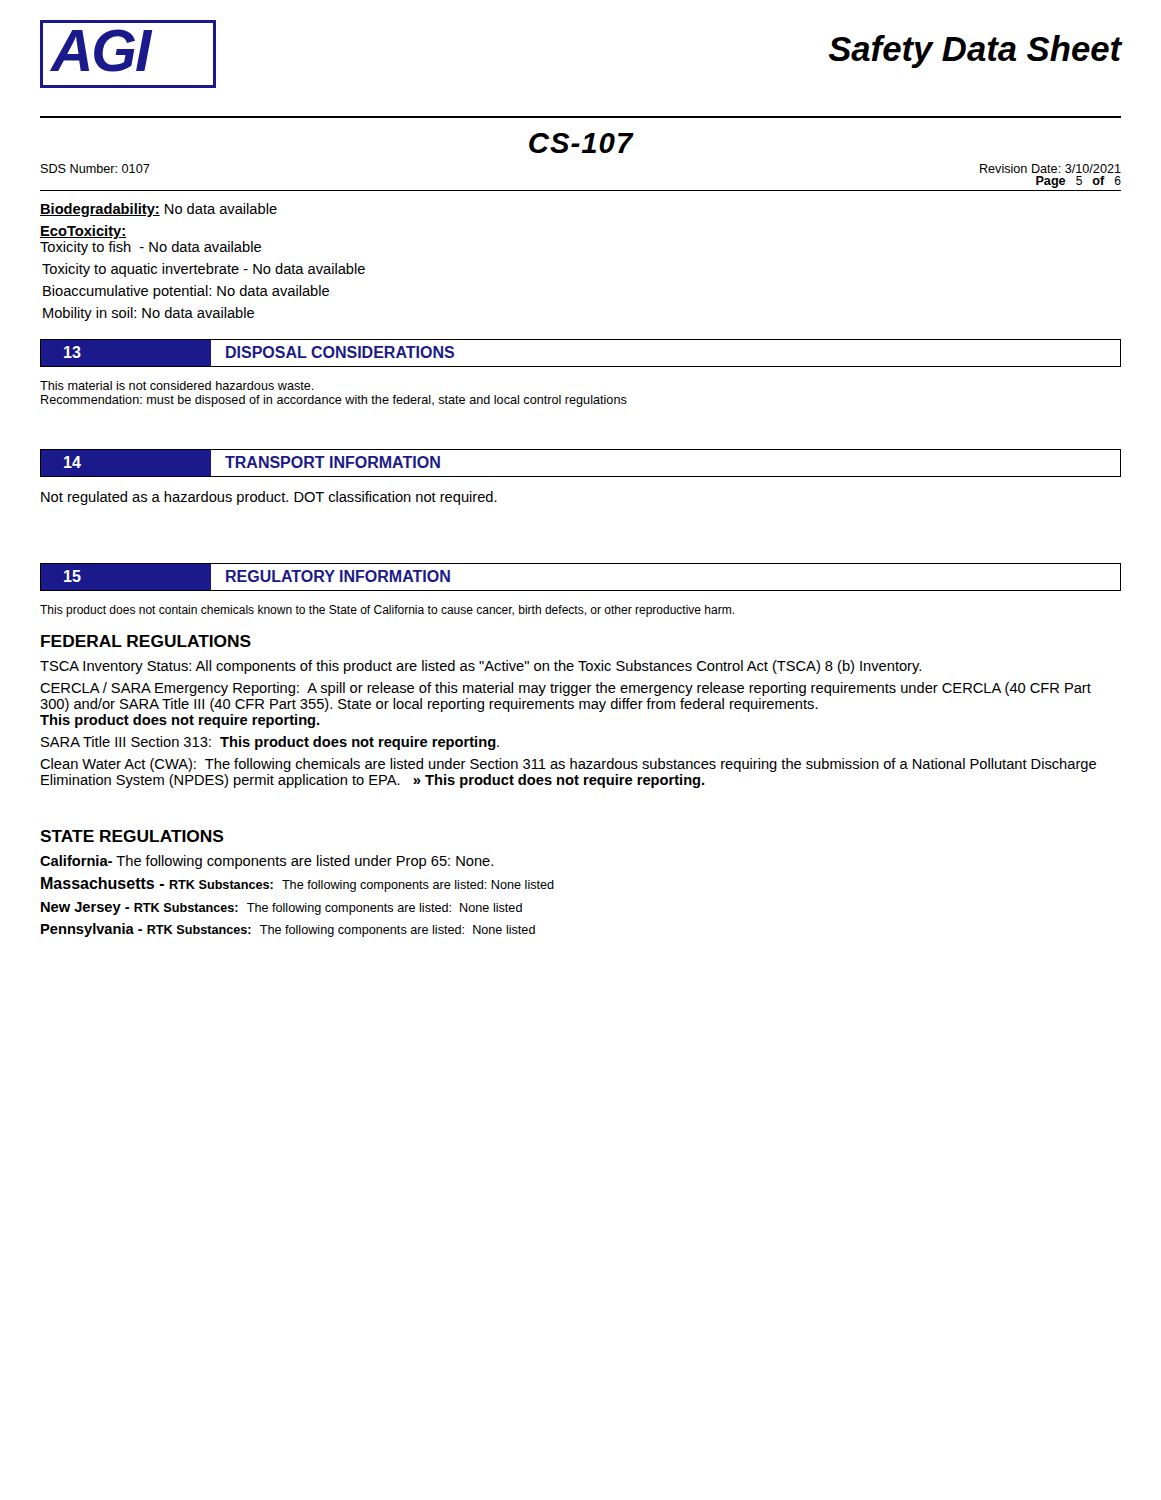AGI
Safety Data Sheet
CS-107
SDS Number: 0107
Revision Date: 3/10/2021
Page 5 of 6
Biodegradability: No data available
EcoToxicity:
Toxicity to fish - No data available
Toxicity to aquatic invertebrate - No data available
Bioaccumulative potential: No data available
Mobility in soil: No data available
13
DISPOSAL CONSIDERATIONS
This material is not considered hazardous waste.
Recommendation: must be disposed of in accordance with the federal, state and local control regulations
14
TRANSPORT INFORMATION
Not regulated as a hazardous product. DOT classification not required.
15
REGULATORY INFORMATION
This product does not contain chemicals known to the State of California to cause cancer, birth defects, or other reproductive harm.
FEDERAL REGULATIONS
TSCA Inventory Status: All components of this product are listed as "Active" on the Toxic Substances Control Act (TSCA) 8 (b) Inventory.
CERCLA / SARA Emergency Reporting: A spill or release of this material may trigger the emergency release reporting requirements under CERCLA (40 CFR Part 300) and/or SARA Title III (40 CFR Part 355). State or local reporting requirements may differ from federal requirements.
This product does not require reporting.
SARA Title III Section 313: This product does not require reporting.
Clean Water Act (CWA): The following chemicals are listed under Section 311 as hazardous substances requiring the submission of a National Pollutant Discharge Elimination System (NPDES) permit application to EPA. » This product does not require reporting.
STATE REGULATIONS
California- The following components are listed under Prop 65: None.
Massachusetts - RTK Substances: The following components are listed: None listed
New Jersey - RTK Substances: The following components are listed: None listed
Pennsylvania - RTK Substances: The following components are listed: None listed